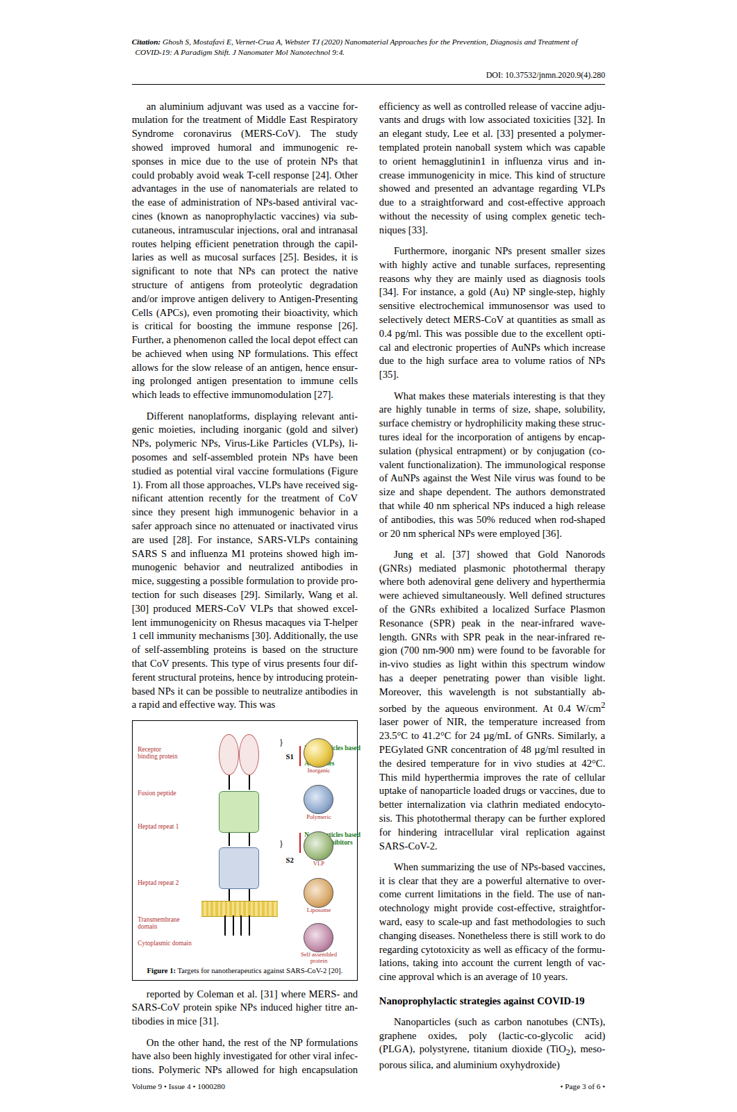Citation: Ghosh S, Mostafavi E, Vernet-Crua A, Webster TJ (2020) Nanomaterial Approaches for the Prevention, Diagnosis and Treatment of COVID-19: A Paradigm Shift. J Nanomater Mol Nanotechnol 9:4.
DOI: 10.37532/jnmn.2020.9(4).280
an aluminium adjuvant was used as a vaccine formulation for the treatment of Middle East Respiratory Syndrome coronavirus (MERS-CoV). The study showed improved humoral and immunogenic responses in mice due to the use of protein NPs that could probably avoid weak T-cell response [24]. Other advantages in the use of nanomaterials are related to the ease of administration of NPs-based antiviral vaccines (known as nanoprophylactic vaccines) via sub-cutaneous, intramuscular injections, oral and intranasal routes helping efficient penetration through the capillaries as well as mucosal surfaces [25]. Besides, it is significant to note that NPs can protect the native structure of antigens from proteolytic degradation and/or improve antigen delivery to Antigen-Presenting Cells (APCs), even promoting their bioactivity, which is critical for boosting the immune response [26]. Further, a phenomenon called the local depot effect can be achieved when using NP formulations. This effect allows for the slow release of an antigen, hence ensuring prolonged antigen presentation to immune cells which leads to effective immunomodulation [27].
Different nanoplatforms, displaying relevant antigenic moieties, including inorganic (gold and silver) NPs, polymeric NPs, Virus-Like Particles (VLPs), liposomes and self-assembled protein NPs have been studied as potential viral vaccine formulations (Figure 1). From all those approaches, VLPs have received significant attention recently for the treatment of CoV since they present high immunogenic behavior in a safer approach since no attenuated or inactivated virus are used [28]. For instance, SARS-VLPs containing SARS S and influenza M1 proteins showed high immunogenic behavior and neutralized antibodies in mice, suggesting a possible formulation to provide protection for such diseases [29]. Similarly, Wang et al. [30] produced MERS-CoV VLPs that showed excellent immunogenicity on Rhesus macaques via T-helper 1 cell immunity mechanisms [30]. Additionally, the use of self-assembling proteins is based on the structure that CoV presents. This type of virus presents four different structural proteins, hence by introducing protein-based NPs it can be possible to neutralize antibodies in a rapid and effective way. This was
Receptor
binding protein
Fusion peptide
Heptad repeat 1
Heptad repeat 2
Transmembrane
domain
Cytoplasmic domain
}
S1
}
S2
Nanoparticles based
Vaccines
Antibodies
Nanoparticles based
Fusion Inhibitors
Inorganic
Polymeric
VLP
Liposome
Self assembled
protein
Figure 1: Targets for nanotherapeutics against SARS-CoV-2 [20].
reported by Coleman et al. [31] where MERS- and SARS-CoV protein spike NPs induced higher titre antibodies in mice [31].
On the other hand, the rest of the NP formulations have also been highly investigated for other viral infections. Polymeric NPs allowed for high encapsulation efficiency as well as controlled release of vaccine adjuvants and drugs with low associated toxicities [32]. In an elegant study, Lee et al. [33] presented a polymer-templated protein nanoball system which was capable to orient hemagglutinin1 in influenza virus and increase immunogenicity in mice. This kind of structure showed and presented an advantage regarding VLPs due to a straightforward and cost-effective approach without the necessity of using complex genetic techniques [33].
Furthermore, inorganic NPs present smaller sizes with highly active and tunable surfaces, representing reasons why they are mainly used as diagnosis tools [34]. For instance, a gold (Au) NP single-step, highly sensitive electrochemical immunosensor was used to selectively detect MERS-CoV at quantities as small as 0.4 pg/ml. This was possible due to the excellent optical and electronic properties of AuNPs which increase due to the high surface area to volume ratios of NPs [35].
What makes these materials interesting is that they are highly tunable in terms of size, shape, solubility, surface chemistry or hydrophilicity making these structures ideal for the incorporation of antigens by encapsulation (physical entrapment) or by conjugation (covalent functionalization). The immunological response of AuNPs against the West Nile virus was found to be size and shape dependent. The authors demonstrated that while 40 nm spherical NPs induced a high release of antibodies, this was 50% reduced when rod-shaped or 20 nm spherical NPs were employed [36].
Jung et al. [37] showed that Gold Nanorods (GNRs) mediated plasmonic photothermal therapy where both adenoviral gene delivery and hyperthermia were achieved simultaneously. Well defined structures of the GNRs exhibited a localized Surface Plasmon Resonance (SPR) peak in the near-infrared wavelength. GNRs with SPR peak in the near-infrared region (700 nm-900 nm) were found to be favorable for in-vivo studies as light within this spectrum window has a deeper penetrating power than visible light. Moreover, this wavelength is not substantially absorbed by the aqueous environment. At 0.4 W/cm2 laser power of NIR, the temperature increased from 23.5°C to 41.2°C for 24 µg/mL of GNRs. Similarly, a PEGylated GNR concentration of 48 µg/ml resulted in the desired temperature for in vivo studies at 42°C. This mild hyperthermia improves the rate of cellular uptake of nanoparticle loaded drugs or vaccines, due to better internalization via clathrin mediated endocytosis. This photothermal therapy can be further explored for hindering intracellular viral replication against SARS-CoV-2.
When summarizing the use of NPs-based vaccines, it is clear that they are a powerful alternative to overcome current limitations in the field. The use of nanotechnology might provide cost-effective, straightforward, easy to scale-up and fast methodologies to such changing diseases. Nonetheless there is still work to do regarding cytotoxicity as well as efficacy of the formulations, taking into account the current length of vaccine approval which is an average of 10 years.
Nanoprophylactic strategies against COVID-19
Nanoparticles (such as carbon nanotubes (CNTs), graphene oxides, poly (lactic-co-glycolic acid) (PLGA), polystyrene, titanium dioxide (TiO2), mesoporous silica, and aluminium oxyhydroxide)
Volume 9 • Issue 4 • 1000280
• Page 3 of 6 •